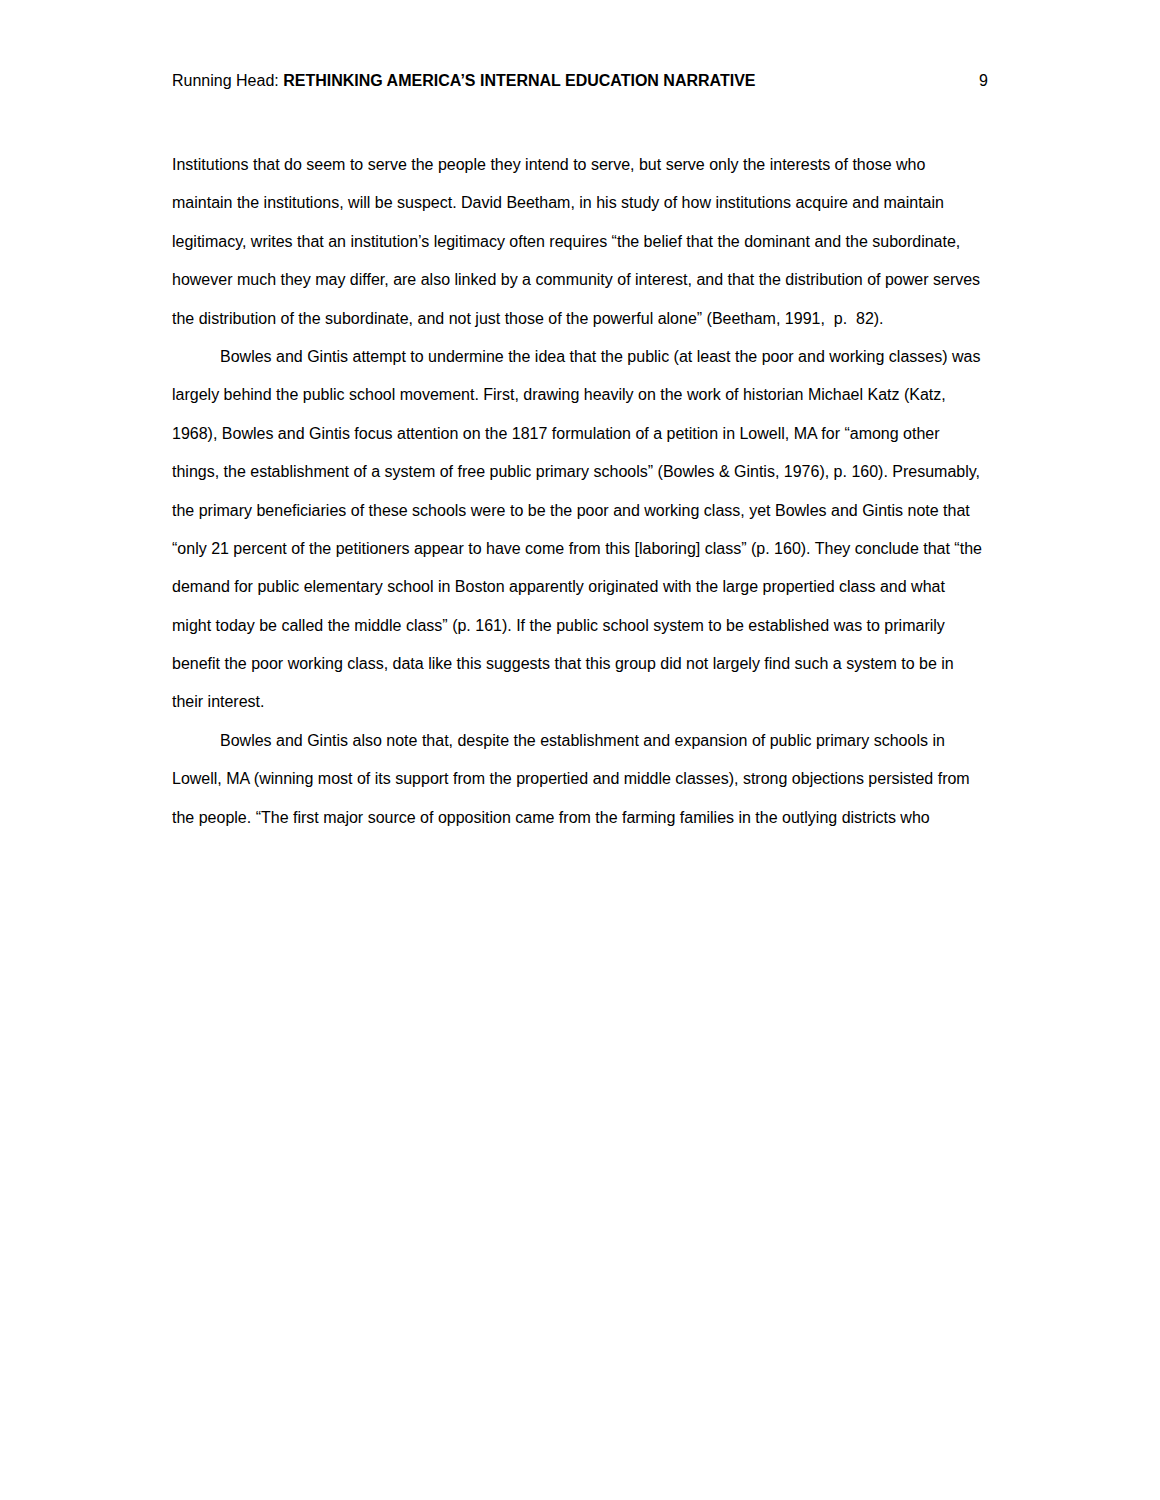Running Head: Rethinking America’s Internal Education Narrative 9
Institutions that do seem to serve the people they intend to serve, but serve only the interests of those who maintain the institutions, will be suspect. David Beetham, in his study of how institutions acquire and maintain legitimacy, writes that an institution’s legitimacy often requires “the belief that the dominant and the subordinate, however much they may differ, are also linked by a community of interest, and that the distribution of power serves the distribution of the subordinate, and not just those of the powerful alone” (Beetham, 1991, p. 82).
Bowles and Gintis attempt to undermine the idea that the public (at least the poor and working classes) was largely behind the public school movement. First, drawing heavily on the work of historian Michael Katz (Katz, 1968), Bowles and Gintis focus attention on the 1817 formulation of a petition in Lowell, MA for “among other things, the establishment of a system of free public primary schools” (Bowles & Gintis, 1976), p. 160). Presumably, the primary beneficiaries of these schools were to be the poor and working class, yet Bowles and Gintis note that “only 21 percent of the petitioners appear to have come from this [laboring] class” (p. 160). They conclude that “the demand for public elementary school in Boston apparently originated with the large propertied class and what might today be called the middle class” (p. 161). If the public school system to be established was to primarily benefit the poor working class, data like this suggests that this group did not largely find such a system to be in their interest.
Bowles and Gintis also note that, despite the establishment and expansion of public primary schools in Lowell, MA (winning most of its support from the propertied and middle classes), strong objections persisted from the people. “The first major source of opposition came from the farming families in the outlying districts who